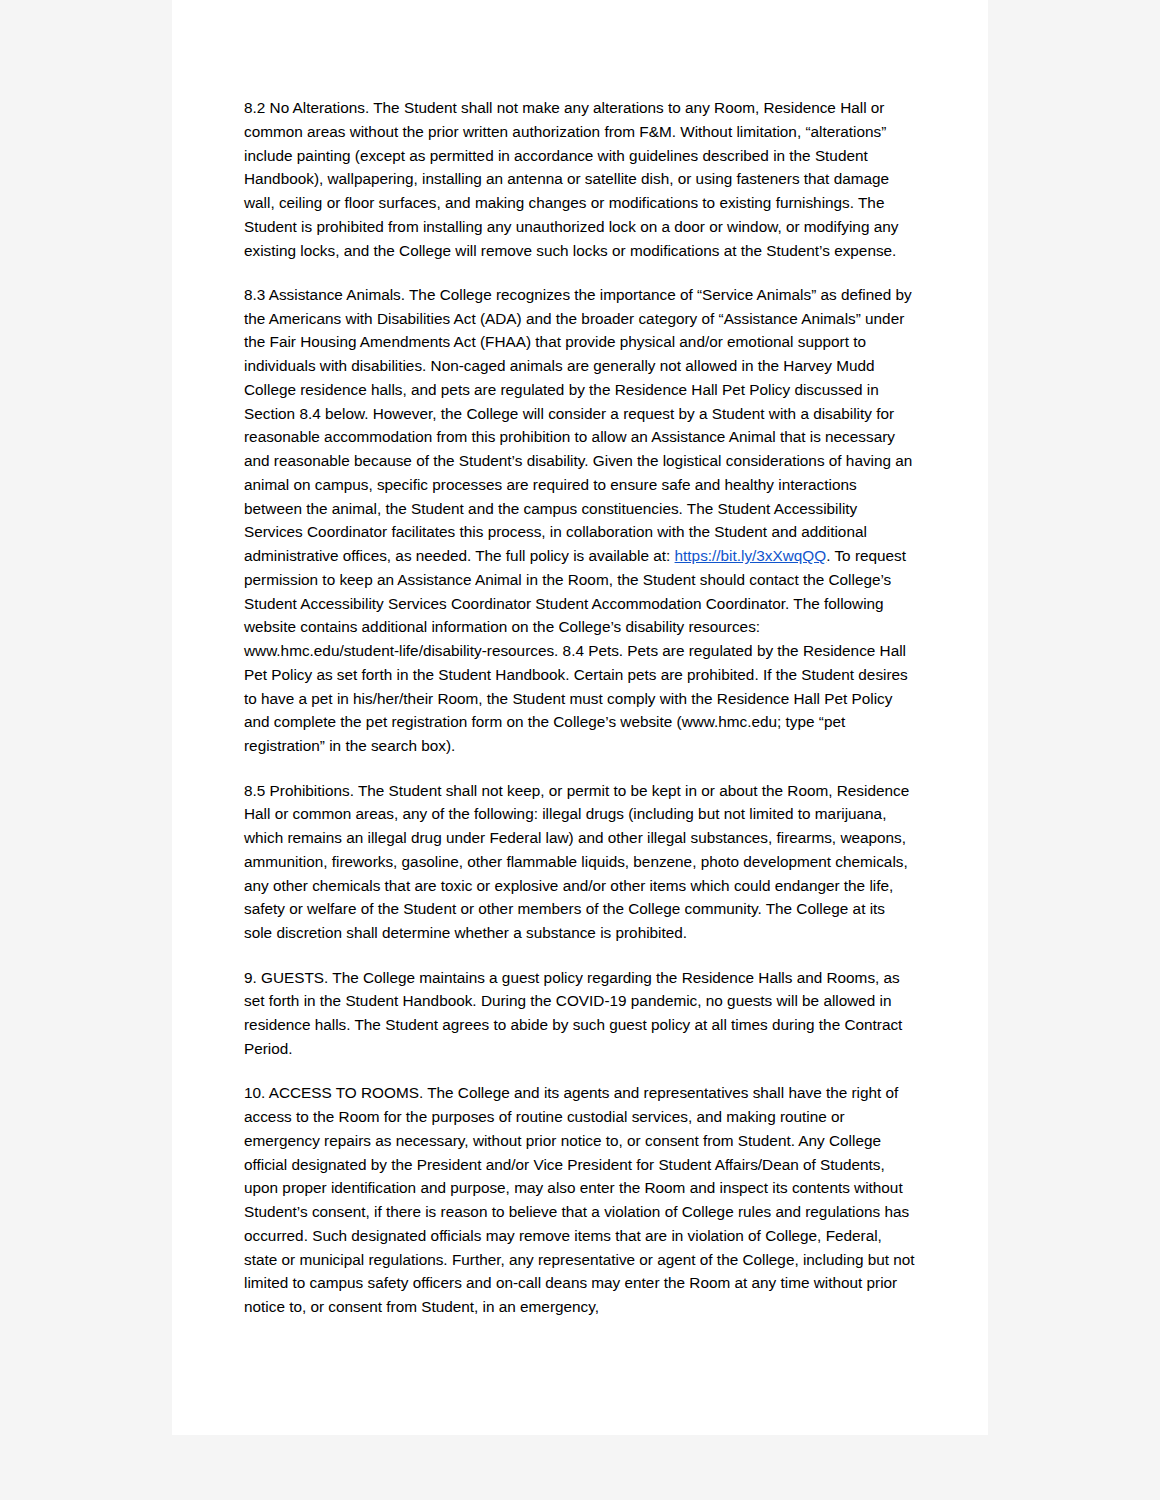8.2 No Alterations. The Student shall not make any alterations to any Room, Residence Hall or common areas without the prior written authorization from F&M. Without limitation, “alterations” include painting (except as permitted in accordance with guidelines described in the Student Handbook), wallpapering, installing an antenna or satellite dish, or using fasteners that damage wall, ceiling or floor surfaces, and making changes or modifications to existing furnishings. The Student is prohibited from installing any unauthorized lock on a door or window, or modifying any existing locks, and the College will remove such locks or modifications at the Student’s expense.
8.3 Assistance Animals. The College recognizes the importance of “Service Animals” as defined by the Americans with Disabilities Act (ADA) and the broader category of “Assistance Animals” under the Fair Housing Amendments Act (FHAA) that provide physical and/or emotional support to individuals with disabilities. Non-caged animals are generally not allowed in the Harvey Mudd College residence halls, and pets are regulated by the Residence Hall Pet Policy discussed in Section 8.4 below. However, the College will consider a request by a Student with a disability for reasonable accommodation from this prohibition to allow an Assistance Animal that is necessary and reasonable because of the Student’s disability. Given the logistical considerations of having an animal on campus, specific processes are required to ensure safe and healthy interactions between the animal, the Student and the campus constituencies. The Student Accessibility Services Coordinator facilitates this process, in collaboration with the Student and additional administrative offices, as needed. The full policy is available at: https://bit.ly/3xXwqQQ. To request permission to keep an Assistance Animal in the Room, the Student should contact the College’s Student Accessibility Services Coordinator Student Accommodation Coordinator. The following website contains additional information on the College’s disability resources: www.hmc.edu/student-life/disability-resources. 8.4 Pets. Pets are regulated by the Residence Hall Pet Policy as set forth in the Student Handbook. Certain pets are prohibited. If the Student desires to have a pet in his/her/their Room, the Student must comply with the Residence Hall Pet Policy and complete the pet registration form on the College’s website (www.hmc.edu; type “pet registration” in the search box).
8.5 Prohibitions. The Student shall not keep, or permit to be kept in or about the Room, Residence Hall or common areas, any of the following: illegal drugs (including but not limited to marijuana, which remains an illegal drug under Federal law) and other illegal substances, firearms, weapons, ammunition, fireworks, gasoline, other flammable liquids, benzene, photo development chemicals, any other chemicals that are toxic or explosive and/or other items which could endanger the life, safety or welfare of the Student or other members of the College community. The College at its sole discretion shall determine whether a substance is prohibited.
9. GUESTS. The College maintains a guest policy regarding the Residence Halls and Rooms, as set forth in the Student Handbook. During the COVID-19 pandemic, no guests will be allowed in residence halls. The Student agrees to abide by such guest policy at all times during the Contract Period.
10. ACCESS TO ROOMS. The College and its agents and representatives shall have the right of access to the Room for the purposes of routine custodial services, and making routine or emergency repairs as necessary, without prior notice to, or consent from Student. Any College official designated by the President and/or Vice President for Student Affairs/Dean of Students, upon proper identification and purpose, may also enter the Room and inspect its contents without Student’s consent, if there is reason to believe that a violation of College rules and regulations has occurred. Such designated officials may remove items that are in violation of College, Federal, state or municipal regulations. Further, any representative or agent of the College, including but not limited to campus safety officers and on-call deans may enter the Room at any time without prior notice to, or consent from Student, in an emergency,